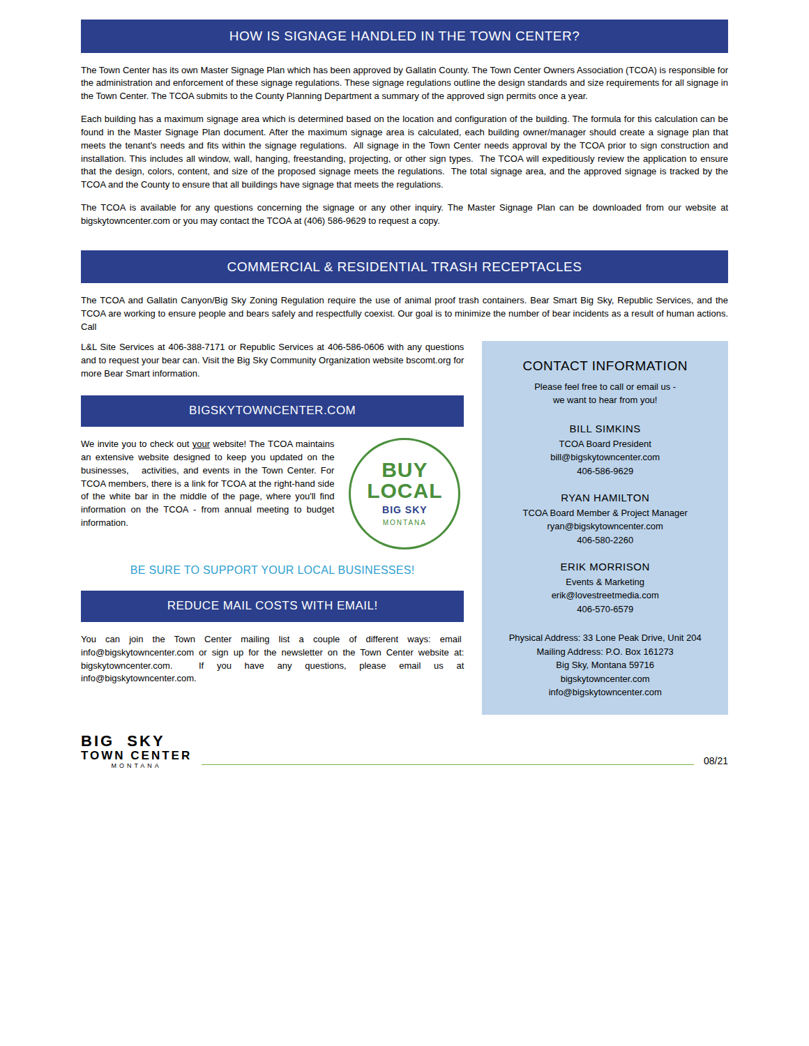HOW IS SIGNAGE HANDLED IN THE TOWN CENTER?
The Town Center has its own Master Signage Plan which has been approved by Gallatin County. The Town Center Owners Association (TCOA) is responsible for the administration and enforcement of these signage regulations. These signage regulations outline the design standards and size requirements for all signage in the Town Center. The TCOA submits to the County Planning Department a summary of the approved sign permits once a year.
Each building has a maximum signage area which is determined based on the location and configuration of the building. The formula for this calculation can be found in the Master Signage Plan document. After the maximum signage area is calculated, each building owner/manager should create a signage plan that meets the tenant's needs and fits within the signage regulations. All signage in the Town Center needs approval by the TCOA prior to sign construction and installation. This includes all window, wall, hanging, freestanding, projecting, or other sign types. The TCOA will expeditiously review the application to ensure that the design, colors, content, and size of the proposed signage meets the regulations. The total signage area, and the approved signage is tracked by the TCOA and the County to ensure that all buildings have signage that meets the regulations.
The TCOA is available for any questions concerning the signage or any other inquiry. The Master Signage Plan can be downloaded from our website at bigskytowncenter.com or you may contact the TCOA at (406) 586-9629 to request a copy.
COMMERCIAL & RESIDENTIAL TRASH RECEPTACLES
The TCOA and Gallatin Canyon/Big Sky Zoning Regulation require the use of animal proof trash containers. Bear Smart Big Sky, Republic Services, and the TCOA are working to ensure people and bears safely and respectfully coexist. Our goal is to minimize the number of bear incidents as a result of human actions. Call
L&L Site Services at 406-388-7171 or Republic Services at 406-586-0606 with any questions and to request your bear can. Visit the Big Sky Community Organization website bscomt.org for more Bear Smart information.
BIGSKYTOWNCENTER.COM
We invite you to check out your website! The TCOA maintains an extensive website designed to keep you updated on the businesses, activities, and events in the Town Center. For TCOA members, there is a link for TCOA at the right-hand side of the white bar in the middle of the page, where you'll find information on the TCOA - from annual meeting to budget information.
BUY
LOCAL
BIG SKY
MONTANA
BE SURE TO SUPPORT YOUR LOCAL BUSINESSES!
REDUCE MAIL COSTS WITH EMAIL!
You can join the Town Center mailing list a couple of different ways: email info@bigskytowncenter.com or sign up for the newsletter on the Town Center website at: bigskytowncenter.com. If you have any questions, please email us at info@bigskytowncenter.com.
CONTACT INFORMATION
Please feel free to call or email us -
we want to hear from you!
BILL SIMKINS
TCOA Board President
bill@bigskytowncenter.com
406-586-9629
RYAN HAMILTON
TCOA Board Member & Project Manager
ryan@bigskytowncenter.com
406-580-2260
ERIK MORRISON
Events & Marketing
erik@lovestreetmedia.com
406-570-6579
Physical Address: 33 Lone Peak Drive, Unit 204
Mailing Address: P.O. Box 161273
Big Sky, Montana 59716
bigskytowncenter.com
info@bigskytowncenter.com
BIG SKY
TOWN CENTER
MONTANA
08/21